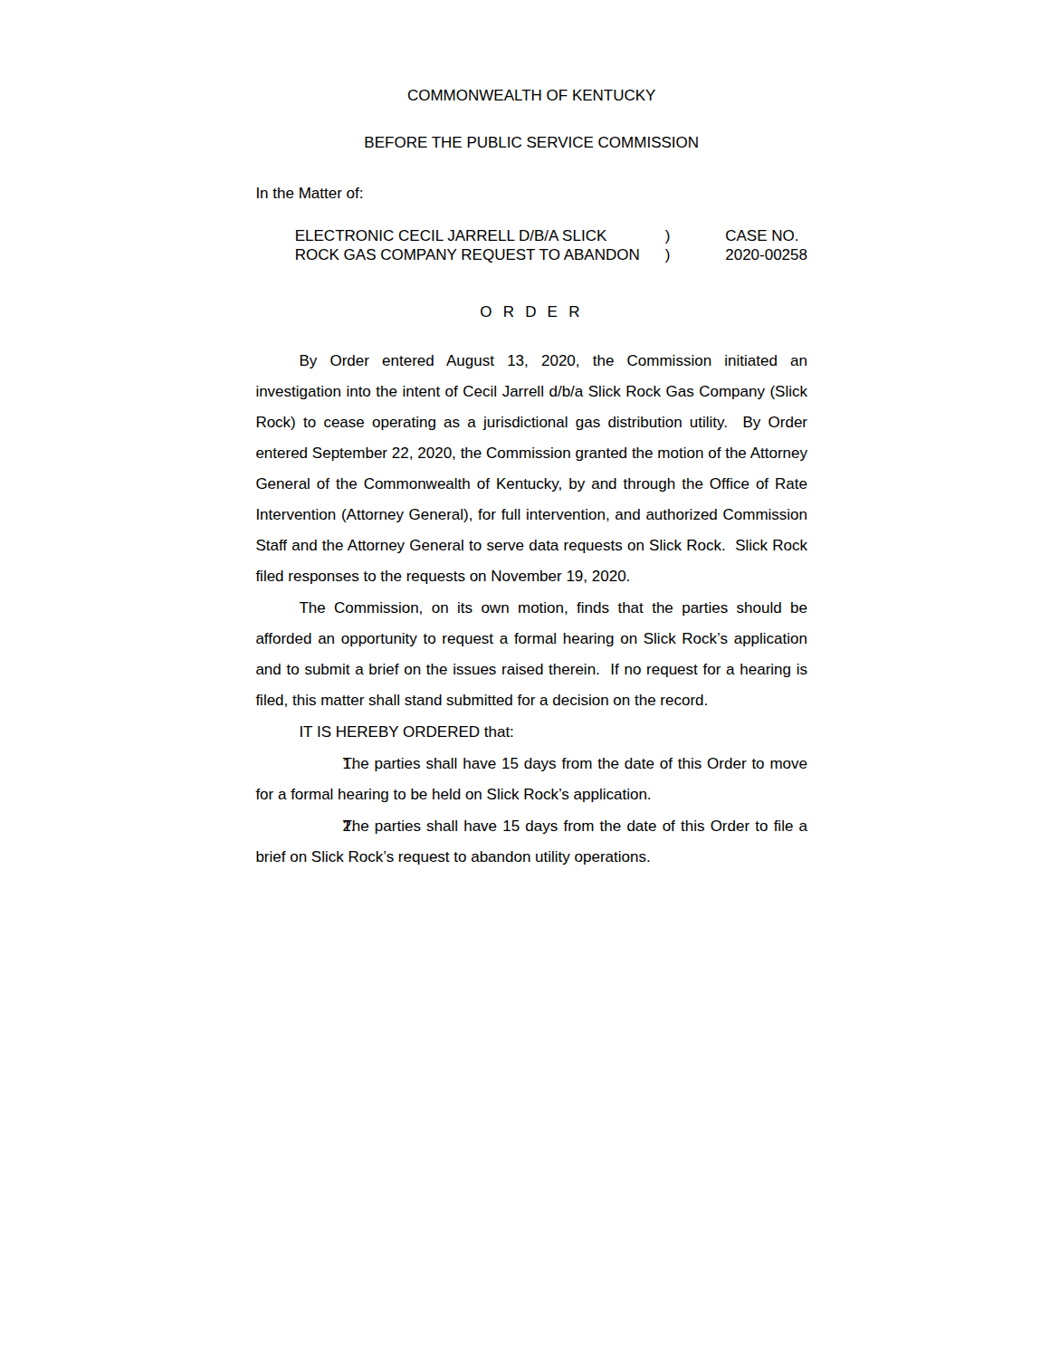COMMONWEALTH OF KENTUCKY
BEFORE THE PUBLIC SERVICE COMMISSION
In the Matter of:
| ELECTRONIC CECIL JARRELL D/B/A SLICK | ) | CASE NO. |
| ROCK GAS COMPANY REQUEST TO ABANDON | ) | 2020-00258 |
O R D E R
By Order entered August 13, 2020, the Commission initiated an investigation into the intent of Cecil Jarrell d/b/a Slick Rock Gas Company (Slick Rock) to cease operating as a jurisdictional gas distribution utility. By Order entered September 22, 2020, the Commission granted the motion of the Attorney General of the Commonwealth of Kentucky, by and through the Office of Rate Intervention (Attorney General), for full intervention, and authorized Commission Staff and the Attorney General to serve data requests on Slick Rock. Slick Rock filed responses to the requests on November 19, 2020.
The Commission, on its own motion, finds that the parties should be afforded an opportunity to request a formal hearing on Slick Rock’s application and to submit a brief on the issues raised therein. If no request for a hearing is filed, this matter shall stand submitted for a decision on the record.
IT IS HEREBY ORDERED that:
1. The parties shall have 15 days from the date of this Order to move for a formal hearing to be held on Slick Rock’s application.
2. The parties shall have 15 days from the date of this Order to file a brief on Slick Rock’s request to abandon utility operations.